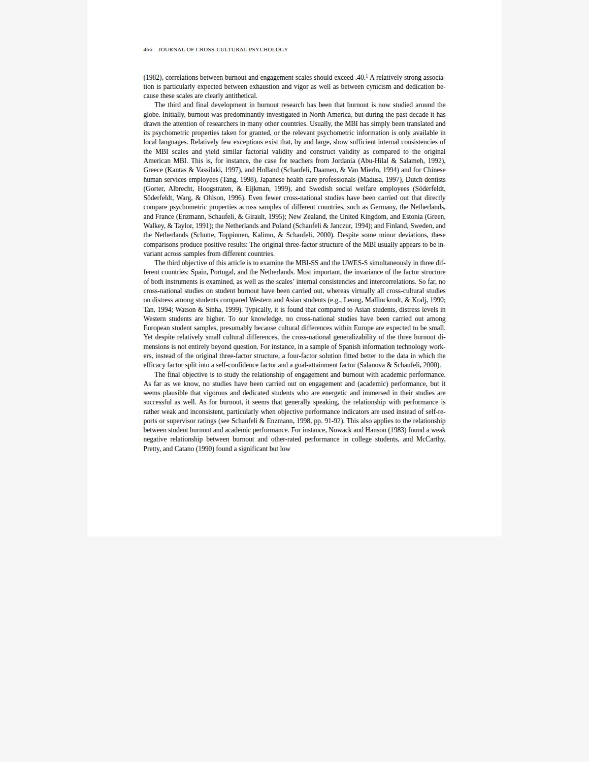466 JOURNAL OF CROSS-CULTURAL PSYCHOLOGY
(1982), correlations between burnout and engagement scales should exceed .40.1 A relatively strong association is particularly expected between exhaustion and vigor as well as between cynicism and dedication because these scales are clearly antithetical.
The third and final development in burnout research has been that burnout is now studied around the globe. Initially, burnout was predominantly investigated in North America, but during the past decade it has drawn the attention of researchers in many other countries. Usually, the MBI has simply been translated and its psychometric properties taken for granted, or the relevant psychometric information is only available in local languages. Relatively few exceptions exist that, by and large, show sufficient internal consistencies of the MBI scales and yield similar factorial validity and construct validity as compared to the original American MBI. This is, for instance, the case for teachers from Jordania (Abu-Hilal & Salameh, 1992), Greece (Kantas & Vassilaki, 1997), and Holland (Schaufeli, Daamen, & Van Mierlo, 1994) and for Chinese human services employees (Tang, 1998), Japanese health care professionals (Madusa, 1997), Dutch dentists (Gorter, Albrecht, Hoogstraten, & Eijkman, 1999), and Swedish social welfare employees (Söderfeldt, Söderfeldt, Warg, & Ohlson, 1996). Even fewer cross-national studies have been carried out that directly compare psychometric properties across samples of different countries, such as Germany, the Netherlands, and France (Enzmann, Schaufeli, & Girault, 1995); New Zealand, the United Kingdom, and Estonia (Green, Walkey, & Taylor, 1991); the Netherlands and Poland (Schaufeli & Janczur, 1994); and Finland, Sweden, and the Netherlands (Schutte, Toppinnen, Kalimo, & Schaufeli, 2000). Despite some minor deviations, these comparisons produce positive results: The original three-factor structure of the MBI usually appears to be invariant across samples from different countries.
The third objective of this article is to examine the MBI-SS and the UWES-S simultaneously in three different countries: Spain, Portugal, and the Netherlands. Most important, the invariance of the factor structure of both instruments is examined, as well as the scales’ internal consistencies and intercorrelations. So far, no cross-national studies on student burnout have been carried out, whereas virtually all cross-cultural studies on distress among students compared Western and Asian students (e.g., Leong, Mallinckrodt, & Kralj, 1990; Tan, 1994; Watson & Sinha, 1999). Typically, it is found that compared to Asian students, distress levels in Western students are higher. To our knowledge, no cross-national studies have been carried out among European student samples, presumably because cultural differences within Europe are expected to be small. Yet despite relatively small cultural differences, the cross-national generalizability of the three burnout dimensions is not entirely beyond question. For instance, in a sample of Spanish information technology workers, instead of the original three-factor structure, a four-factor solution fitted better to the data in which the efficacy factor split into a self-confidence factor and a goal-attainment factor (Salanova & Schaufeli, 2000).
The final objective is to study the relationship of engagement and burnout with academic performance. As far as we know, no studies have been carried out on engagement and (academic) performance, but it seems plausible that vigorous and dedicated students who are energetic and immersed in their studies are successful as well. As for burnout, it seems that generally speaking, the relationship with performance is rather weak and inconsistent, particularly when objective performance indicators are used instead of self-reports or supervisor ratings (see Schaufeli & Enzmann, 1998, pp. 91-92). This also applies to the relationship between student burnout and academic performance. For instance, Nowack and Hanson (1983) found a weak negative relationship between burnout and other-rated performance in college students, and McCarthy, Pretty, and Catano (1990) found a significant but low